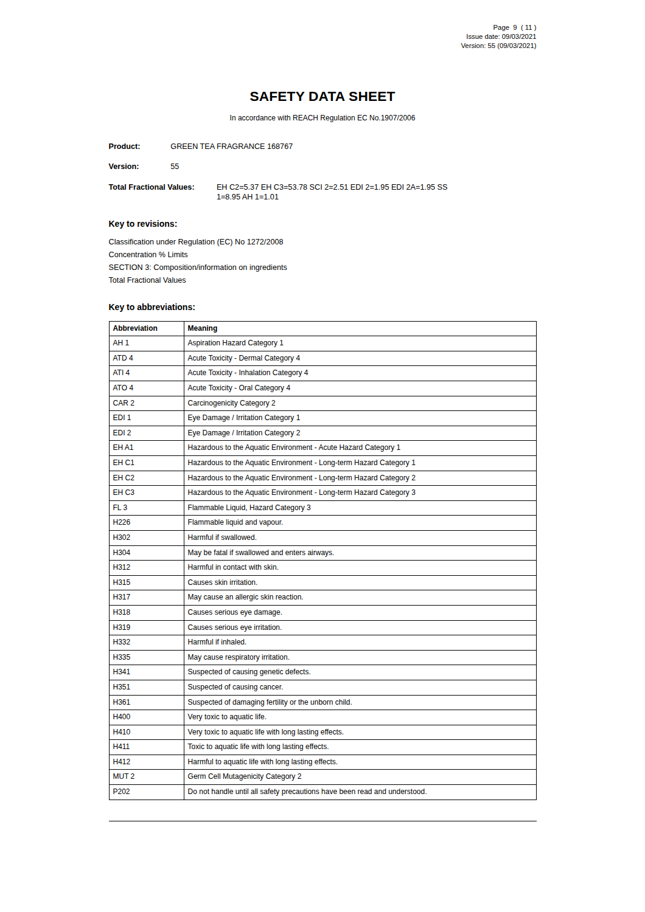Page 9 ( 11 )
Issue date: 09/03/2021
Version: 55 (09/03/2021)
SAFETY DATA SHEET
In accordance with REACH Regulation EC No.1907/2006
Product: GREEN TEA FRAGRANCE 168767
Version: 55
Total Fractional Values: EH C2=5.37 EH C3=53.78 SCI 2=2.51 EDI 2=1.95 EDI 2A=1.95 SS 1=8.95 AH 1=1.01
Key to revisions:
Classification under Regulation (EC) No 1272/2008
Concentration % Limits
SECTION 3: Composition/information on ingredients
Total Fractional Values
Key to abbreviations:
| Abbreviation | Meaning |
| --- | --- |
| AH 1 | Aspiration Hazard Category 1 |
| ATD 4 | Acute Toxicity - Dermal Category 4 |
| ATI 4 | Acute Toxicity - Inhalation Category 4 |
| ATO 4 | Acute Toxicity - Oral Category 4 |
| CAR 2 | Carcinogenicity Category 2 |
| EDI 1 | Eye Damage / Irritation Category 1 |
| EDI 2 | Eye Damage / Irritation Category 2 |
| EH A1 | Hazardous to the Aquatic Environment - Acute Hazard Category 1 |
| EH C1 | Hazardous to the Aquatic Environment - Long-term Hazard Category 1 |
| EH C2 | Hazardous to the Aquatic Environment - Long-term Hazard Category 2 |
| EH C3 | Hazardous to the Aquatic Environment - Long-term Hazard Category 3 |
| FL 3 | Flammable Liquid, Hazard Category 3 |
| H226 | Flammable liquid and vapour. |
| H302 | Harmful if swallowed. |
| H304 | May be fatal if swallowed and enters airways. |
| H312 | Harmful in contact with skin. |
| H315 | Causes skin irritation. |
| H317 | May cause an allergic skin reaction. |
| H318 | Causes serious eye damage. |
| H319 | Causes serious eye irritation. |
| H332 | Harmful if inhaled. |
| H335 | May cause respiratory irritation. |
| H341 | Suspected of causing genetic defects. |
| H351 | Suspected of causing cancer. |
| H361 | Suspected of damaging fertility or the unborn child. |
| H400 | Very toxic to aquatic life. |
| H410 | Very toxic to aquatic life with long lasting effects. |
| H411 | Toxic to aquatic life with long lasting effects. |
| H412 | Harmful to aquatic life with long lasting effects. |
| MUT 2 | Germ Cell Mutagenicity Category 2 |
| P202 | Do not handle until all safety precautions have been read and understood. |